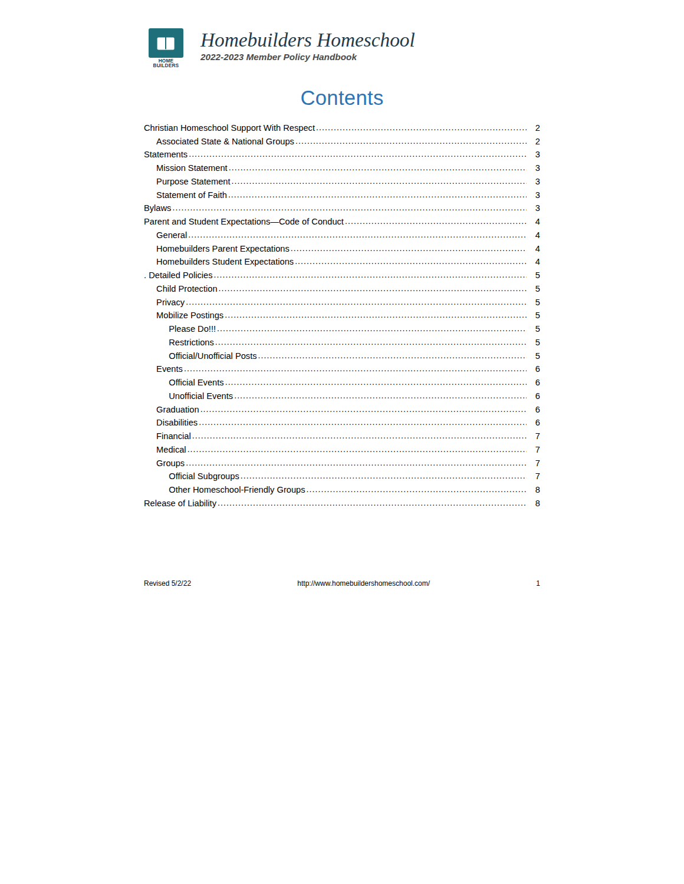HOME BUILDERS
Homebuilders Homeschool
2022-2023 Member Policy Handbook
Contents
Christian Homeschool Support With Respect .................................................................................................................. 2
Associated State & National Groups ................................................................................................................. 2
Statements ......................................................................................................................................................... 3
Mission Statement ................................................................................................................................................. 3
Purpose Statement ................................................................................................................................................. 3
Statement of Faith .................................................................................................................................................. 3
Bylaws .............................................................................................................................................................. 3
Parent and Student Expectations—Code of Conduct ......................................................................................... 4
General ............................................................................................................................................................. 4
Homebuilders Parent Expectations .................................................................................................................. 4
Homebuilders Student Expectations ................................................................................................................ 4
. Detailed Policies ............................................................................................................................................. 5
Child Protection ..................................................................................................................................................... 5
Privacy .............................................................................................................................................................. 5
Mobilize Postings ................................................................................................................................................... 5
Please Do!!! ......................................................................................................................................................... 5
Restrictions ......................................................................................................................................................... 5
Official/Unofficial Posts ....................................................................................................................................... 5
Events .............................................................................................................................................................. 6
Official Events ..................................................................................................................................................... 6
Unofficial Events ................................................................................................................................................. 6
Graduation ......................................................................................................................................................... 6
Disabilities .......................................................................................................................................................... 6
Financial ............................................................................................................................................................ 7
Medical ............................................................................................................................................................. 7
Groups .............................................................................................................................................................. 7
Official Subgroups ............................................................................................................................................... 7
Other Homeschool-Friendly Groups ............................................................................................................. 8
Release of Liability ............................................................................................................................................ 8
Revised 5/2/22
http://www.homebuildershomeschool.com/
1